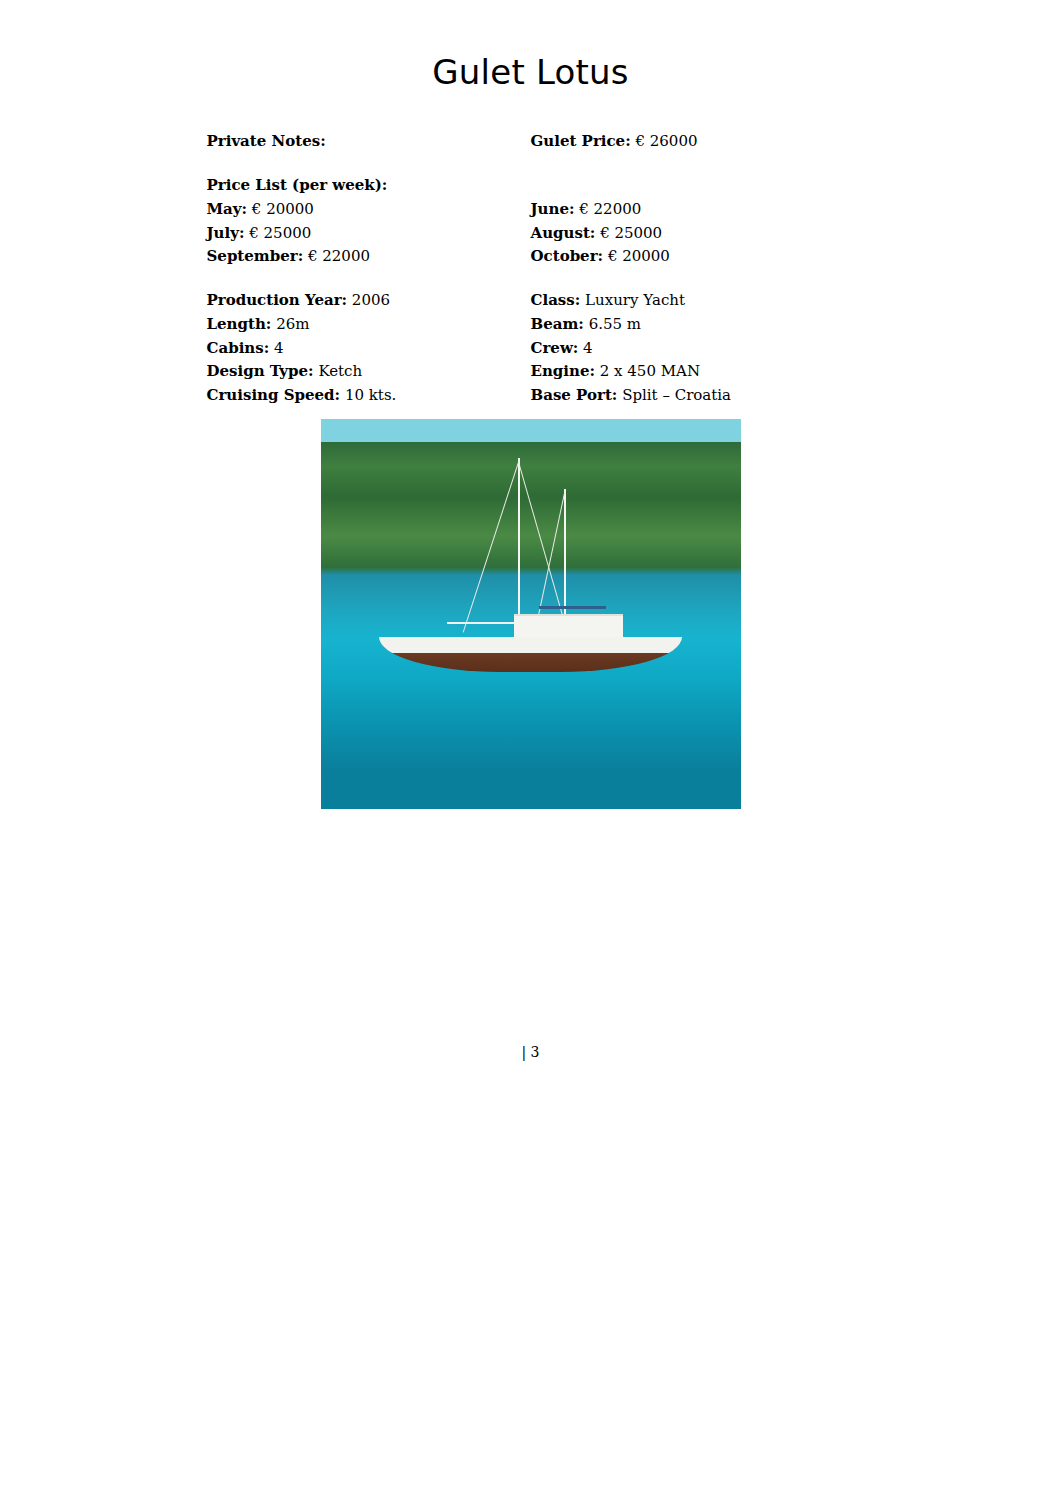Gulet Lotus
| Private Notes: | Gulet Price: € 26000 |
| Price List (per week): | |
| May: € 20000 | June: € 22000 |
| July: € 25000 | August: € 25000 |
| September: € 22000 | October: € 20000 |
| Production Year: 2006 | Class: Luxury Yacht |
| Length: 26m | Beam: 6.55 m |
| Cabins: 4 | Crew: 4 |
| Design Type: Ketch | Engine: 2 x 450 MAN |
| Cruising Speed: 10 kts. | Base Port: Split – Croatia |
| 3